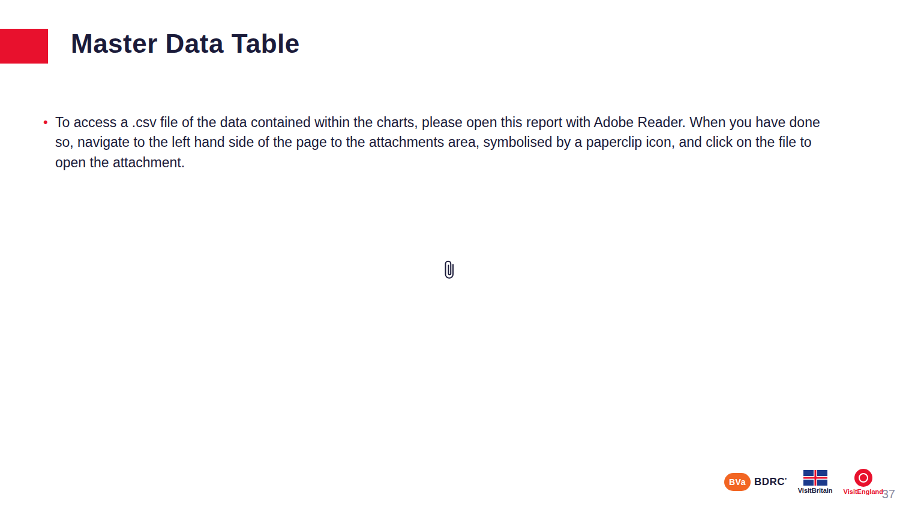Master Data Table
To access a .csv file of the data contained within the charts, please open this report with Adobe Reader. When you have done so, navigate to the left hand side of the page to the attachments area, symbolised by a paperclip icon, and click on the file to open the attachment.
BVa
BDRC•
VisitBritain
VisitEngland
37